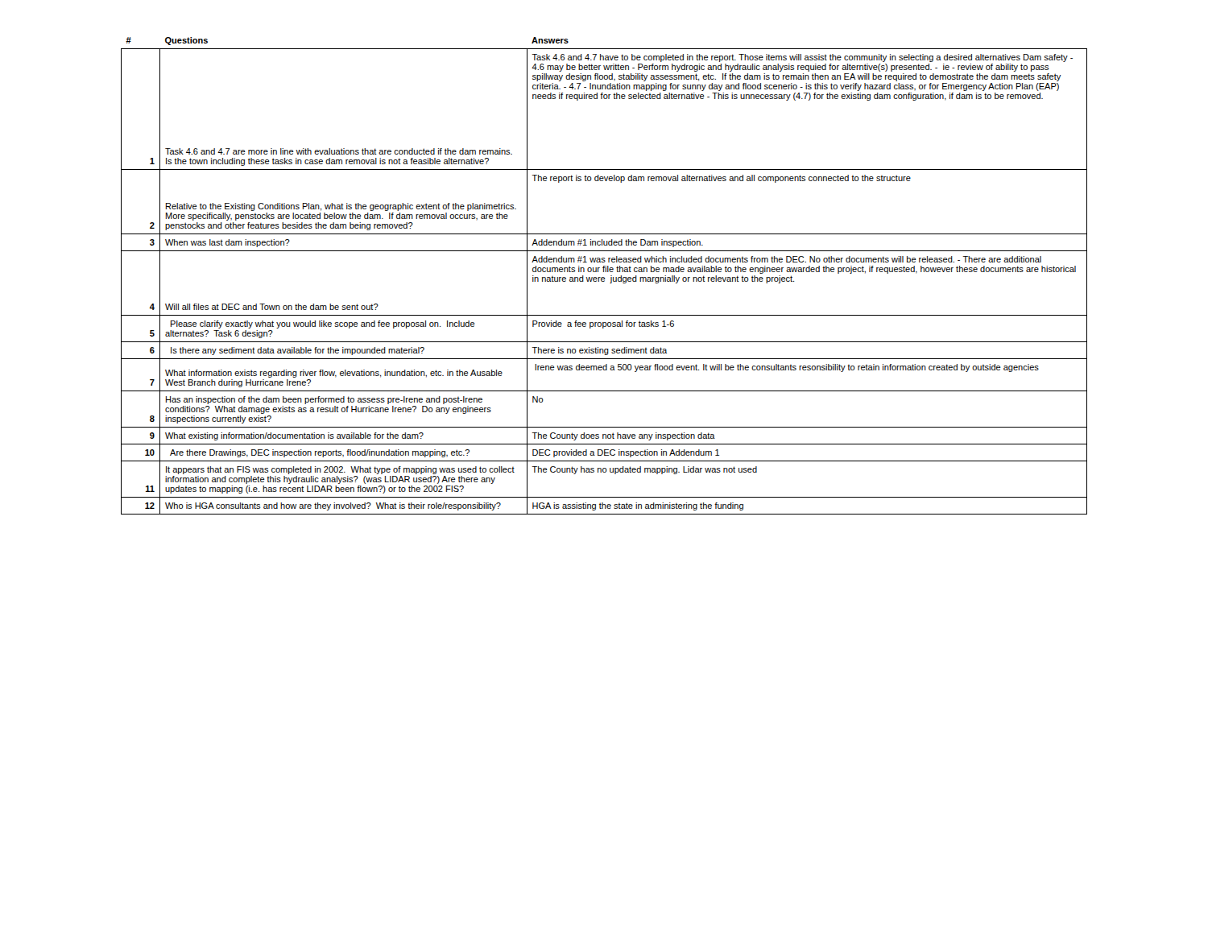| # | Questions | Answers |
| --- | --- | --- |
| 1 | Task 4.6 and 4.7 are more in line with evaluations that are conducted if the dam remains. Is the town including these tasks in case dam removal is not a feasible alternative? | Task 4.6 and 4.7 have to be completed in the report. Those items will assist the community in selecting a desired alternatives Dam safety - 4.6 may be better written - Perform hydrogic and hydraulic analysis requied for alterntive(s) presented. - ie - review of ability to pass spillway design flood, stability assessment, etc. If the dam is to remain then an EA will be required to demostrate the dam meets safety criteria. - 4.7 - Inundation mapping for sunny day and flood scenerio - is this to verify hazard class, or for Emergency Action Plan (EAP) needs if required for the selected alternative - This is unnecessary (4.7) for the existing dam configuration, if dam is to be removed. |
| 2 | Relative to the Existing Conditions Plan, what is the geographic extent of the planimetrics. More specifically, penstocks are located below the dam. If dam removal occurs, are the penstocks and other features besides the dam being removed? | The report is to develop dam removal alternatives and all components connected to the structure |
| 3 | When was last dam inspection? | Addendum #1 included the Dam inspection. |
| 4 | Will all files at DEC and Town on the dam be sent out? | Addendum #1 was released which included documents from the DEC. No other documents will be released. - There are additional documents in our file that can be made available to the engineer awarded the project, if requested, however these documents are historical in nature and were judged margnially or not relevant to the project. |
| 5 | Please clarify exactly what you would like scope and fee proposal on. Include alternates? Task 6 design? | Provide a fee proposal for tasks 1-6 |
| 6 | Is there any sediment data available for the impounded material? | There is no existing sediment data |
| 7 | What information exists regarding river flow, elevations, inundation, etc. in the Ausable West Branch during Hurricane Irene? | Irene was deemed a 500 year flood event. It will be the consultants resonsibility to retain information created by outside agencies |
| 8 | Has an inspection of the dam been performed to assess pre-Irene and post-Irene conditions? What damage exists as a result of Hurricane Irene? Do any engineers inspections currently exist? | No |
| 9 | What existing information/documentation is available for the dam? | The County does not have any inspection data |
| 10 | Are there Drawings, DEC inspection reports, flood/inundation mapping, etc.? | DEC provided a DEC inspection in Addendum 1 |
| 11 | It appears that an FIS was completed in 2002. What type of mapping was used to collect information and complete this hydraulic analysis? (was LIDAR used?) Are there any updates to mapping (i.e. has recent LIDAR been flown?) or to the 2002 FIS? | The County has no updated mapping. Lidar was not used |
| 12 | Who is HGA consultants and how are they involved? What is their role/responsibility? | HGA is assisting the state in administering the funding |